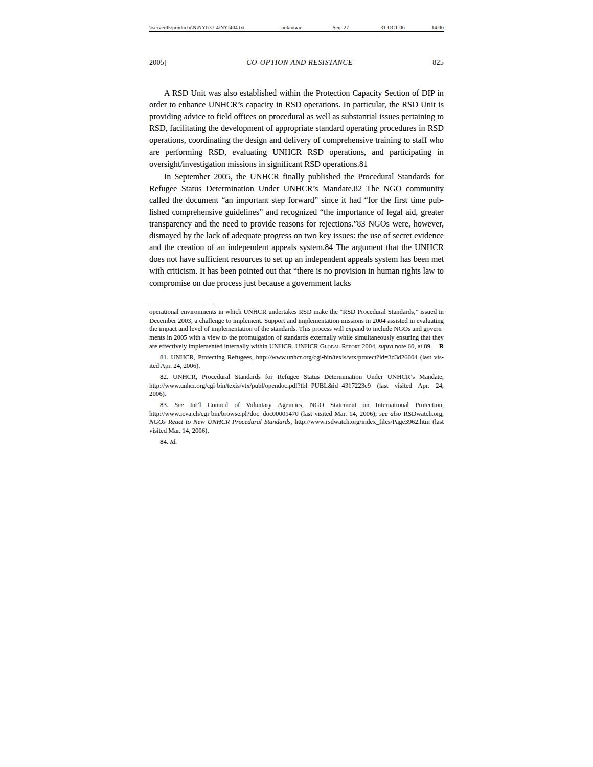\\server05\productn\N\NYI\37-4\NYI404.txt unknown Seq: 27 31-OCT-06 14:06
2005] Co-option and Resistance 825
A RSD Unit was also established within the Protection Capacity Section of DIP in order to enhance UNHCR’s capacity in RSD operations. In particular, the RSD Unit is providing advice to field offices on procedural as well as substantial issues pertaining to RSD, facilitating the development of appropriate standard operating procedures in RSD operations, coordinating the design and delivery of comprehensive training to staff who are performing RSD, evaluating UNHCR RSD operations, and participating in oversight/investigation missions in significant RSD operations.81
In September 2005, the UNHCR finally published the Procedural Standards for Refugee Status Determination Under UNHCR’s Mandate.82 The NGO community called the document “an important step forward” since it had “for the first time published comprehensive guidelines” and recognized “the importance of legal aid, greater transparency and the need to provide reasons for rejections.”83 NGOs were, however, dismayed by the lack of adequate progress on two key issues: the use of secret evidence and the creation of an independent appeals system.84 The argument that the UNHCR does not have sufficient resources to set up an independent appeals system has been met with criticism. It has been pointed out that “there is no provision in human rights law to compromise on due process just because a government lacks
operational environments in which UNHCR undertakes RSD make the “RSD Procedural Standards,” issued in December 2003, a challenge to implement. Support and implementation missions in 2004 assisted in evaluating the impact and level of implementation of the standards. This process will expand to include NGOs and governments in 2005 with a view to the promulgation of standards externally while simultaneously ensuring that they are effectively implemented internally within UNHCR. UNHCR Global Report 2004, supra note 60, at 89. R
81. UNHCR, Protecting Refugees, http://www.unhcr.org/cgi-bin/texis/vtx/protect?id=3d3d26004 (last visited Apr. 24, 2006).
82. UNHCR, Procedural Standards for Refugee Status Determination Under UNHCR’s Mandate, http://www.unhcr.org/cgi-bin/texis/vtx/publ/opendoc.pdf?tbl=PUBL&id=4317223c9 (last visited Apr. 24, 2006).
83. See Int’l Council of Voluntary Agencies, NGO Statement on International Protection, http://www.icva.ch/cgi-bin/browse.pl?doc=doc00001470 (last visited Mar. 14, 2006); see also RSDwatch.org, NGOs React to New UNHCR Procedural Standards, http://www.rsdwatch.org/index_files/Page3962.htm (last visited Mar. 14, 2006).
84. Id.